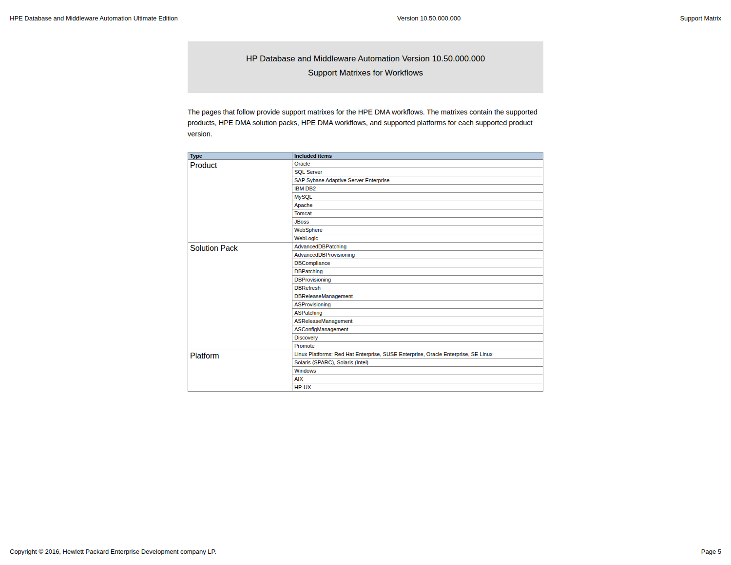HPE Database and Middleware Automation Ultimate Edition
Version 10.50.000.000
Support Matrix
HP Database and Middleware Automation Version 10.50.000.000
Support Matrixes for Workflows
The pages that follow provide support matrixes for the HPE DMA workflows. The matrixes contain the supported products, HPE DMA solution packs, HPE DMA workflows, and supported platforms for each supported product version.
| Type | Included items |
| --- | --- |
| Product | Oracle |
| SQL Server |
| SAP Sybase Adaptive Server Enterprise |
| IBM DB2 |
| MySQL |
| Apache |
| Tomcat |
| JBoss |
| WebSphere |
| WebLogic |
| Solution Pack | AdvancedDBPatching |
| AdvancedDBProvisioning |
| DBCompliance |
| DBPatching |
| DBProvisioning |
| DBRefresh |
| DBReleaseManagement |
| ASProvisioning |
| ASPatching |
| ASReleaseManagement |
| ASConfigManagement |
| Discovery |
| Promote |
| Platform | Linux Platforms: Red Hat Enterprise, SUSE Enterprise, Oracle Enterprise, SE Linux |
| Solaris (SPARC), Solaris (Intel) |
| Windows |
| AIX |
| HP-UX |
Copyright © 2016, Hewlett Packard Enterprise Development company LP.
Page 5